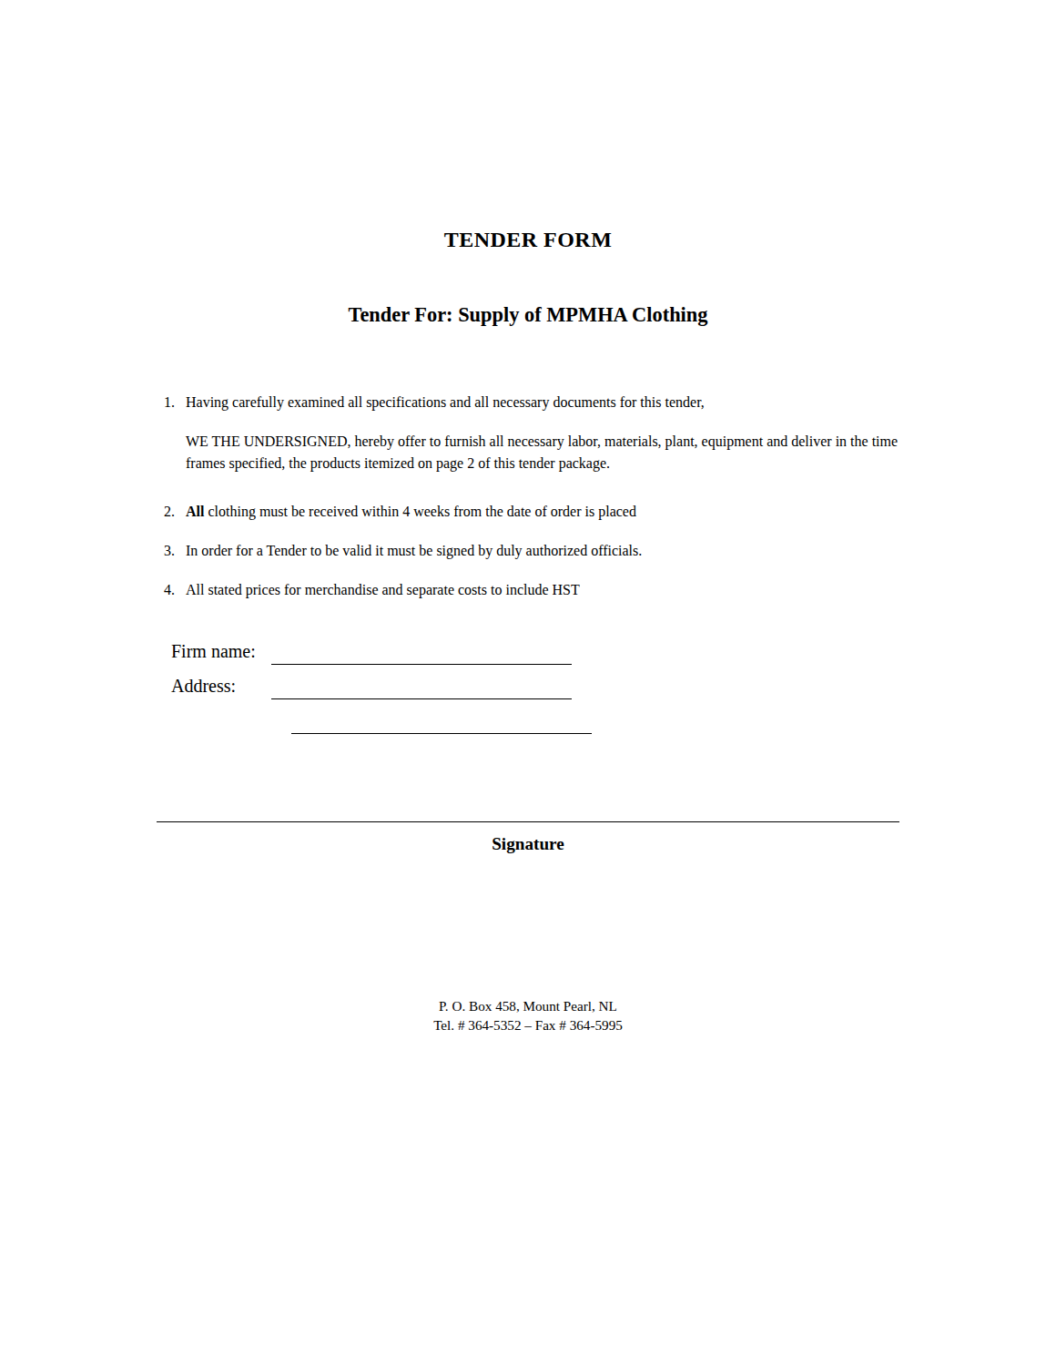TENDER FORM
Tender For: Supply of MPMHA Clothing
Having carefully examined all specifications and all necessary documents for this tender,
WE THE UNDERSIGNED, hereby offer to furnish all necessary labor, materials, plant, equipment and deliver in the time frames specified, the products itemized on page 2 of this tender package.
All clothing must be received within 4 weeks from the date of order is placed
In order for a Tender to be valid it must be signed by duly authorized officials.
All stated prices for merchandise and separate costs to include HST
Firm name:
Address:
Signature
P. O. Box 458, Mount Pearl, NL
Tel. # 364-5352 – Fax # 364-5995